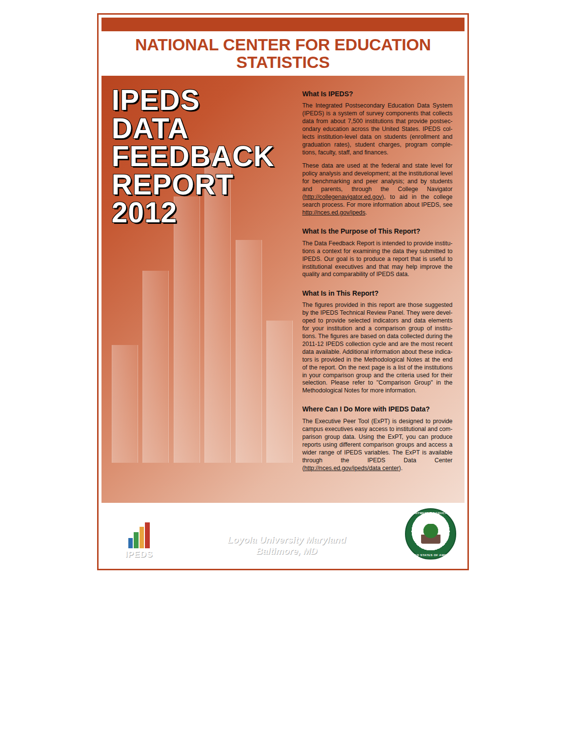National Center for Education Statistics
IPEDS DATA FEEDBACK REPORT 2012
What Is IPEDS?
The Integrated Postsecondary Education Data System (IPEDS) is a system of survey components that collects data from about 7,500 institutions that provide postsecondary education across the United States. IPEDS collects institution-level data on students (enrollment and graduation rates), student charges, program completions, faculty, staff, and finances.
These data are used at the federal and state level for policy analysis and development; at the institutional level for benchmarking and peer analysis; and by students and parents, through the College Navigator (http://collegenavigator.ed.gov), to aid in the college search process. For more information about IPEDS, see http://nces.ed.gov/ipeds.
What Is the Purpose of This Report?
The Data Feedback Report is intended to provide institutions a context for examining the data they submitted to IPEDS. Our goal is to produce a report that is useful to institutional executives and that may help improve the quality and comparability of IPEDS data.
What Is in This Report?
The figures provided in this report are those suggested by the IPEDS Technical Review Panel. They were developed to provide selected indicators and data elements for your institution and a comparison group of institutions. The figures are based on data collected during the 2011-12 IPEDS collection cycle and are the most recent data available. Additional information about these indicators is provided in the Methodological Notes at the end of the report. On the next page is a list of the institutions in your comparison group and the criteria used for their selection. Please refer to "Comparison Group" in the Methodological Notes for more information.
Where Can I Do More with IPEDS Data?
The Executive Peer Tool (ExPT) is designed to provide campus executives easy access to institutional and comparison group data. Using the ExPT, you can produce reports using different comparison groups and access a wider range of IPEDS variables. The ExPT is available through the IPEDS Data Center (http://nces.ed.gov/ipeds/data center).
IPEDS
Loyola University Maryland
Baltimore, MD
Department of Education
United States of America